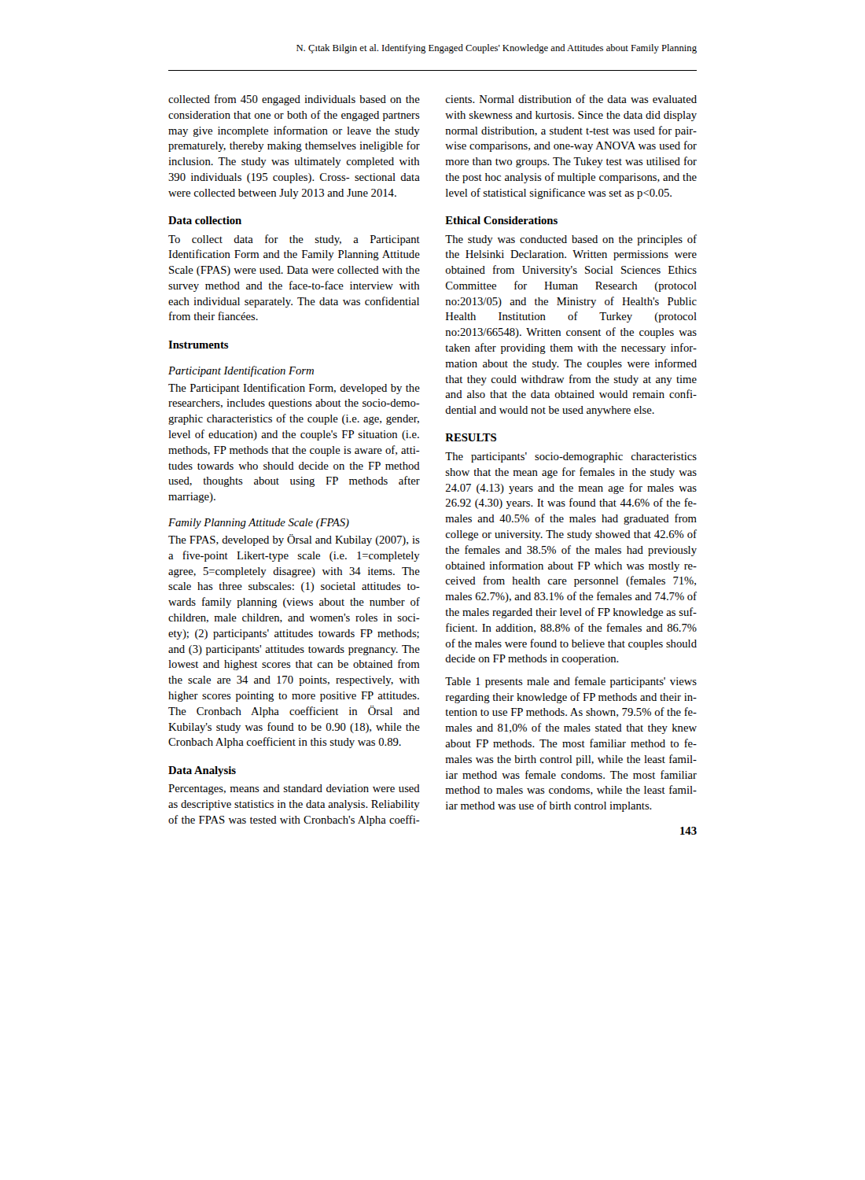N. Çıtak Bilgin et al. Identifying Engaged Couples' Knowledge and Attitudes about Family Planning
collected from 450 engaged individuals based on the consideration that one or both of the engaged partners may give incomplete information or leave the study prematurely, thereby making themselves ineligible for inclusion. The study was ultimately completed with 390 individuals (195 couples). Cross- sectional data were collected between July 2013 and June 2014.
Data collection
To collect data for the study, a Participant Identification Form and the Family Planning Attitude Scale (FPAS) were used. Data were collected with the survey method and the face-to-face interview with each individual separately. The data was confidential from their fiancées.
Instruments
Participant Identification Form
The Participant Identification Form, developed by the researchers, includes questions about the socio-demographic characteristics of the couple (i.e. age, gender, level of education) and the couple's FP situation (i.e. methods, FP methods that the couple is aware of, attitudes towards who should decide on the FP method used, thoughts about using FP methods after marriage).
Family Planning Attitude Scale (FPAS)
The FPAS, developed by Örsal and Kubilay (2007), is a five-point Likert-type scale (i.e. 1=completely agree, 5=completely disagree) with 34 items. The scale has three subscales: (1) societal attitudes towards family planning (views about the number of children, male children, and women's roles in society); (2) participants' attitudes towards FP methods; and (3) participants' attitudes towards pregnancy. The lowest and highest scores that can be obtained from the scale are 34 and 170 points, respectively, with higher scores pointing to more positive FP attitudes. The Cronbach Alpha coefficient in Örsal and Kubilay's study was found to be 0.90 (18), while the Cronbach Alpha coefficient in this study was 0.89.
Data Analysis
Percentages, means and standard deviation were used as descriptive statistics in the data analysis. Reliability of the FPAS was tested with Cronbach's Alpha coefficients. Normal distribution of the data was evaluated with skewness and kurtosis. Since the data did display normal distribution, a student t-test was used for pairwise comparisons, and one-way ANOVA was used for more than two groups. The Tukey test was utilised for the post hoc analysis of multiple comparisons, and the level of statistical significance was set as p<0.05.
Ethical Considerations
The study was conducted based on the principles of the Helsinki Declaration. Written permissions were obtained from University's Social Sciences Ethics Committee for Human Research (protocol no:2013/05) and the Ministry of Health's Public Health Institution of Turkey (protocol no:2013/66548). Written consent of the couples was taken after providing them with the necessary information about the study. The couples were informed that they could withdraw from the study at any time and also that the data obtained would remain confidential and would not be used anywhere else.
RESULTS
The participants' socio-demographic characteristics show that the mean age for females in the study was 24.07 (4.13) years and the mean age for males was 26.92 (4.30) years. It was found that 44.6% of the females and 40.5% of the males had graduated from college or university. The study showed that 42.6% of the females and 38.5% of the males had previously obtained information about FP which was mostly received from health care personnel (females 71%, males 62.7%), and 83.1% of the females and 74.7% of the males regarded their level of FP knowledge as sufficient. In addition, 88.8% of the females and 86.7% of the males were found to believe that couples should decide on FP methods in cooperation.
Table 1 presents male and female participants' views regarding their knowledge of FP methods and their intention to use FP methods. As shown, 79.5% of the females and 81,0% of the males stated that they knew about FP methods. The most familiar method to females was the birth control pill, while the least familiar method was female condoms. The most familiar method to males was condoms, while the least familiar method was use of birth control implants.
143